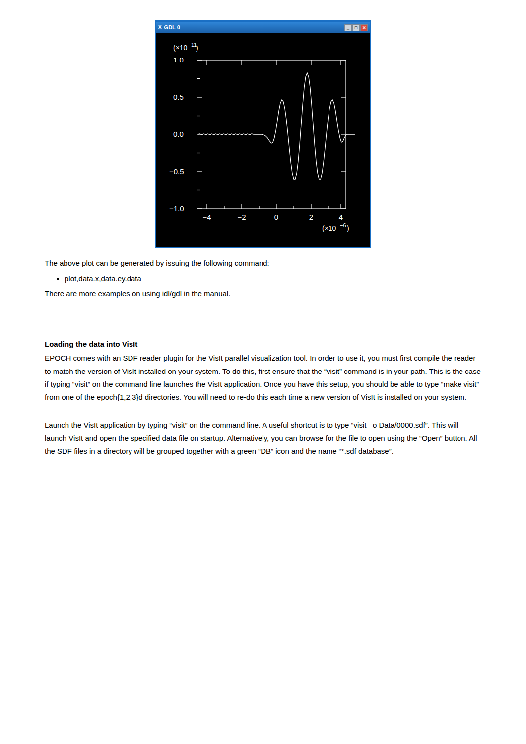XGDL 0
_□✕
1.0 0.5 0.0 −0.5 −1.0 −4 −2 0 2 4 (×10 11 ) (×10 −6 )
The above plot can be generated by issuing the following command:
plot,data.x,data.ey.data
There are more examples on using idl/gdl in the manual.
Loading the data into VisIt
EPOCH comes with an SDF reader plugin for the VisIt parallel visualization tool. In order to use it, you must first compile the reader to match the version of VisIt installed on your system. To do this, first ensure that the “visit” command is in your path. This is the case if typing “visit” on the command line launches the VisIt application. Once you have this setup, you should be able to type “make visit” from one of the epoch{1,2,3}d directories. You will need to re-do this each time a new version of VisIt is installed on your system.
Launch the VisIt application by typing “visit” on the command line. A useful shortcut is to type “visit –o Data/0000.sdf”. This will launch VisIt and open the specified data file on startup. Alternatively, you can browse for the file to open using the “Open” button. All the SDF files in a directory will be grouped together with a green “DB” icon and the name “*.sdf database”.